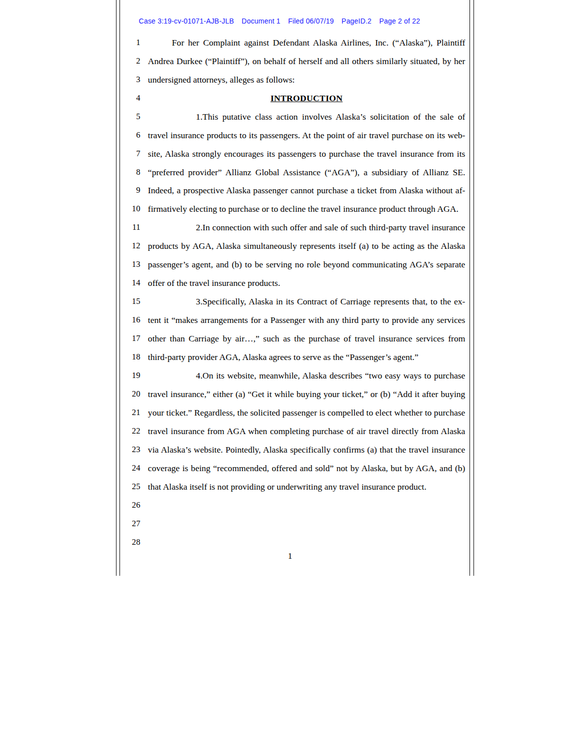Case 3:19-cv-01071-AJB-JLB Document 1 Filed 06/07/19 PageID.2 Page 2 of 22
1
2
3
4
5
6
7
8
9
10
11
12
13
14
15
16
17
18
19
20
21
22
23
24
25
26
27
28
For her Complaint against Defendant Alaska Airlines, Inc. (“Alaska”), Plaintiff Andrea Durkee (“Plaintiff”), on behalf of herself and all others similarly situated, by her undersigned attorneys, alleges as follows:
INTRODUCTION
1. This putative class action involves Alaska’s solicitation of the sale of travel insurance products to its passengers. At the point of air travel purchase on its website, Alaska strongly encourages its passengers to purchase the travel insurance from its “preferred provider” Allianz Global Assistance (“AGA”), a subsidiary of Allianz SE. Indeed, a prospective Alaska passenger cannot purchase a ticket from Alaska without affirmatively electing to purchase or to decline the travel insurance product through AGA.
2. In connection with such offer and sale of such third-party travel insurance products by AGA, Alaska simultaneously represents itself (a) to be acting as the Alaska passenger’s agent, and (b) to be serving no role beyond communicating AGA’s separate offer of the travel insurance products.
3. Specifically, Alaska in its Contract of Carriage represents that, to the extent it “makes arrangements for a Passenger with any third party to provide any services other than Carriage by air…,” such as the purchase of travel insurance services from third-party provider AGA, Alaska agrees to serve as the “Passenger’s agent.”
4. On its website, meanwhile, Alaska describes “two easy ways to purchase travel insurance,” either (a) “Get it while buying your ticket,” or (b) “Add it after buying your ticket.” Regardless, the solicited passenger is compelled to elect whether to purchase travel insurance from AGA when completing purchase of air travel directly from Alaska via Alaska’s website. Pointedly, Alaska specifically confirms (a) that the travel insurance coverage is being “recommended, offered and sold” not by Alaska, but by AGA, and (b) that Alaska itself is not providing or underwriting any travel insurance product.
1